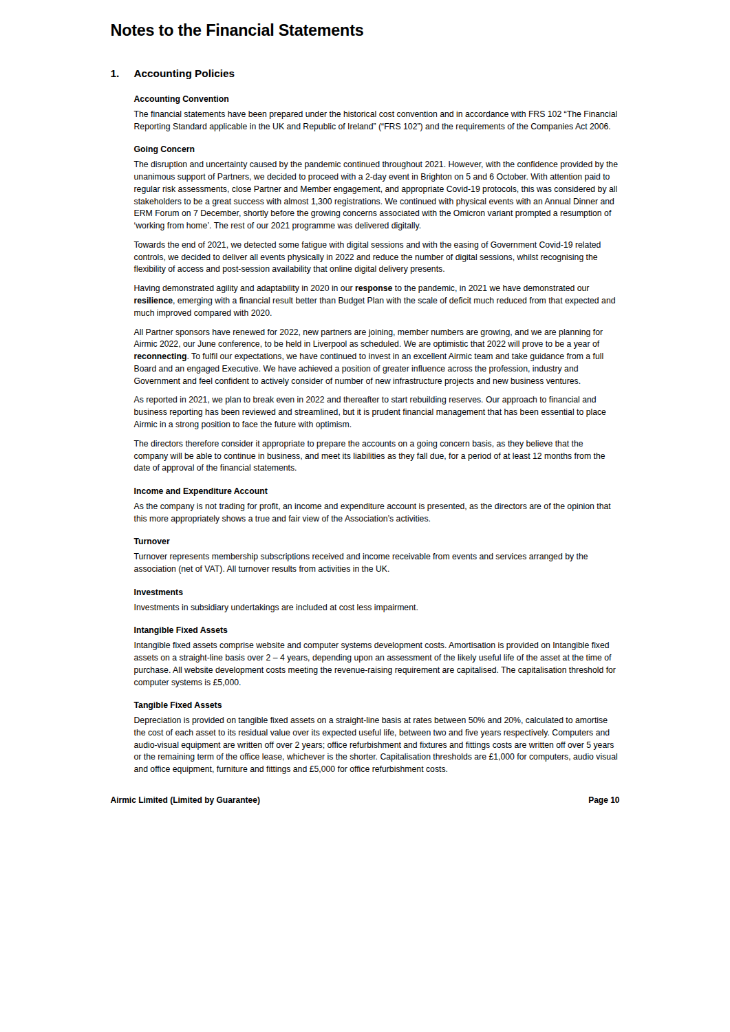Notes to the Financial Statements
1.
Accounting Policies
Accounting Convention
The financial statements have been prepared under the historical cost convention and in accordance with FRS 102 “The Financial Reporting Standard applicable in the UK and Republic of Ireland” (“FRS 102”) and the requirements of the Companies Act 2006.
Going Concern
The disruption and uncertainty caused by the pandemic continued throughout 2021. However, with the confidence provided by the unanimous support of Partners, we decided to proceed with a 2-day event in Brighton on 5 and 6 October. With attention paid to regular risk assessments, close Partner and Member engagement, and appropriate Covid-19 protocols, this was considered by all stakeholders to be a great success with almost 1,300 registrations. We continued with physical events with an Annual Dinner and ERM Forum on 7 December, shortly before the growing concerns associated with the Omicron variant prompted a resumption of ‘working from home’. The rest of our 2021 programme was delivered digitally.
Towards the end of 2021, we detected some fatigue with digital sessions and with the easing of Government Covid-19 related controls, we decided to deliver all events physically in 2022 and reduce the number of digital sessions, whilst recognising the flexibility of access and post-session availability that online digital delivery presents.
Having demonstrated agility and adaptability in 2020 in our response to the pandemic, in 2021 we have demonstrated our resilience, emerging with a financial result better than Budget Plan with the scale of deficit much reduced from that expected and much improved compared with 2020.
All Partner sponsors have renewed for 2022, new partners are joining, member numbers are growing, and we are planning for Airmic 2022, our June conference, to be held in Liverpool as scheduled. We are optimistic that 2022 will prove to be a year of reconnecting. To fulfil our expectations, we have continued to invest in an excellent Airmic team and take guidance from a full Board and an engaged Executive. We have achieved a position of greater influence across the profession, industry and Government and feel confident to actively consider of number of new infrastructure projects and new business ventures.
As reported in 2021, we plan to break even in 2022 and thereafter to start rebuilding reserves. Our approach to financial and business reporting has been reviewed and streamlined, but it is prudent financial management that has been essential to place Airmic in a strong position to face the future with optimism.
The directors therefore consider it appropriate to prepare the accounts on a going concern basis, as they believe that the company will be able to continue in business, and meet its liabilities as they fall due, for a period of at least 12 months from the date of approval of the financial statements.
Income and Expenditure Account
As the company is not trading for profit, an income and expenditure account is presented, as the directors are of the opinion that this more appropriately shows a true and fair view of the Association’s activities.
Turnover
Turnover represents membership subscriptions received and income receivable from events and services arranged by the association (net of VAT). All turnover results from activities in the UK.
Investments
Investments in subsidiary undertakings are included at cost less impairment.
Intangible Fixed Assets
Intangible fixed assets comprise website and computer systems development costs. Amortisation is provided on Intangible fixed assets on a straight-line basis over 2 – 4 years, depending upon an assessment of the likely useful life of the asset at the time of purchase. All website development costs meeting the revenue-raising requirement are capitalised. The capitalisation threshold for computer systems is £5,000.
Tangible Fixed Assets
Depreciation is provided on tangible fixed assets on a straight-line basis at rates between 50% and 20%, calculated to amortise the cost of each asset to its residual value over its expected useful life, between two and five years respectively. Computers and audio-visual equipment are written off over 2 years; office refurbishment and fixtures and fittings costs are written off over 5 years or the remaining term of the office lease, whichever is the shorter. Capitalisation thresholds are £1,000 for computers, audio visual and office equipment, furniture and fittings and £5,000 for office refurbishment costs.
Airmic Limited (Limited by Guarantee) Page 10